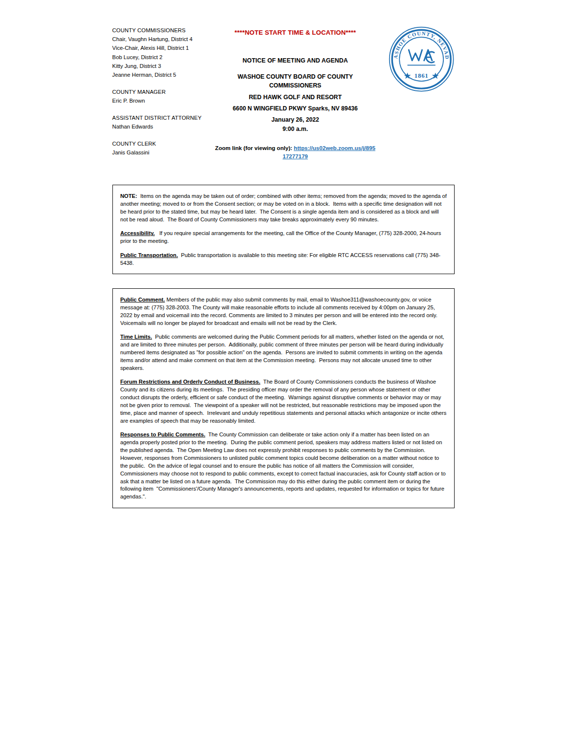COUNTY COMMISSIONERS
Chair, Vaughn Hartung, District 4
Vice-Chair, Alexis Hill, District 1
Bob Lucey, District 2
Kitty Jung, District 3
Jeanne Herman, District 5
COUNTY MANAGER
Eric P. Brown
ASSISTANT DISTRICT ATTORNEY
Nathan Edwards
COUNTY CLERK
Janis Galassini
****NOTE START TIME & LOCATION****
NOTICE OF MEETING AND AGENDA
WASHOE COUNTY BOARD OF COUNTY COMMISSIONERS
RED HAWK GOLF AND RESORT
6600 N WINGFIELD PKWY Sparks, NV 89436
January 26, 2022
9:00 a.m.
Zoom link (for viewing only): https://us02web.zoom.us/j/89517277179
WASHOE COUNTY, NEVADA 1861
NOTE: Items on the agenda may be taken out of order; combined with other items; removed from the agenda; moved to the agenda of another meeting; moved to or from the Consent section; or may be voted on in a block. Items with a specific time designation will not be heard prior to the stated time, but may be heard later. The Consent is a single agenda item and is considered as a block and will not be read aloud. The Board of County Commissioners may take breaks approximately every 90 minutes.
Accessibility. If you require special arrangements for the meeting, call the Office of the County Manager, (775) 328-2000, 24-hours prior to the meeting.
Public Transportation. Public transportation is available to this meeting site: For eligible RTC ACCESS reservations call (775) 348-5438.
Public Comment. Members of the public may also submit comments by mail, email to Washoe311@washoecounty.gov, or voice message at: (775) 328-2003. The County will make reasonable efforts to include all comments received by 4:00pm on January 25, 2022 by email and voicemail into the record. Comments are limited to 3 minutes per person and will be entered into the record only. Voicemails will no longer be played for broadcast and emails will not be read by the Clerk.
Time Limits. Public comments are welcomed during the Public Comment periods for all matters, whether listed on the agenda or not, and are limited to three minutes per person. Additionally, public comment of three minutes per person will be heard during individually numbered items designated as "for possible action" on the agenda. Persons are invited to submit comments in writing on the agenda items and/or attend and make comment on that item at the Commission meeting. Persons may not allocate unused time to other speakers.
Forum Restrictions and Orderly Conduct of Business. The Board of County Commissioners conducts the business of Washoe County and its citizens during its meetings. The presiding officer may order the removal of any person whose statement or other conduct disrupts the orderly, efficient or safe conduct of the meeting. Warnings against disruptive comments or behavior may or may not be given prior to removal. The viewpoint of a speaker will not be restricted, but reasonable restrictions may be imposed upon the time, place and manner of speech. Irrelevant and unduly repetitious statements and personal attacks which antagonize or incite others are examples of speech that may be reasonably limited.
Responses to Public Comments. The County Commission can deliberate or take action only if a matter has been listed on an agenda properly posted prior to the meeting. During the public comment period, speakers may address matters listed or not listed on the published agenda. The Open Meeting Law does not expressly prohibit responses to public comments by the Commission. However, responses from Commissioners to unlisted public comment topics could become deliberation on a matter without notice to the public. On the advice of legal counsel and to ensure the public has notice of all matters the Commission will consider, Commissioners may choose not to respond to public comments, except to correct factual inaccuracies, ask for County staff action or to ask that a matter be listed on a future agenda. The Commission may do this either during the public comment item or during the following item "Commissioners'/County Manager's announcements, reports and updates, requested for information or topics for future agendas.".